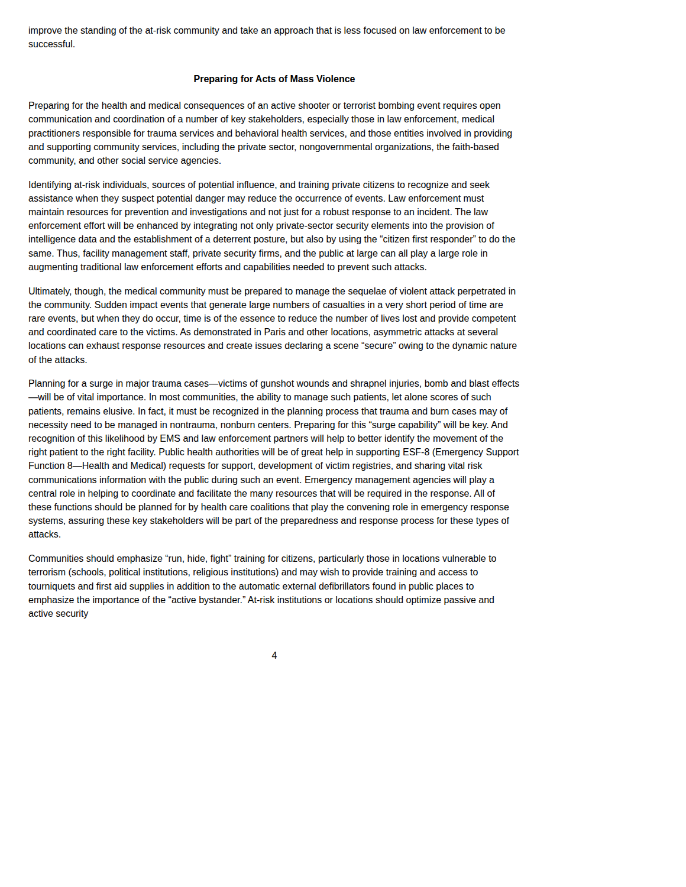improve the standing of the at-risk community and take an approach that is less focused on law enforcement to be successful.
Preparing for Acts of Mass Violence
Preparing for the health and medical consequences of an active shooter or terrorist bombing event requires open communication and coordination of a number of key stakeholders, especially those in law enforcement, medical practitioners responsible for trauma services and behavioral health services, and those entities involved in providing and supporting community services, including the private sector, nongovernmental organizations, the faith-based community, and other social service agencies.
Identifying at-risk individuals, sources of potential influence, and training private citizens to recognize and seek assistance when they suspect potential danger may reduce the occurrence of events. Law enforcement must maintain resources for prevention and investigations and not just for a robust response to an incident. The law enforcement effort will be enhanced by integrating not only private-sector security elements into the provision of intelligence data and the establishment of a deterrent posture, but also by using the “citizen first responder” to do the same. Thus, facility management staff, private security firms, and the public at large can all play a large role in augmenting traditional law enforcement efforts and capabilities needed to prevent such attacks.
Ultimately, though, the medical community must be prepared to manage the sequelae of violent attack perpetrated in the community. Sudden impact events that generate large numbers of casualties in a very short period of time are rare events, but when they do occur, time is of the essence to reduce the number of lives lost and provide competent and coordinated care to the victims. As demonstrated in Paris and other locations, asymmetric attacks at several locations can exhaust response resources and create issues declaring a scene “secure” owing to the dynamic nature of the attacks.
Planning for a surge in major trauma cases—victims of gunshot wounds and shrapnel injuries, bomb and blast effects—will be of vital importance. In most communities, the ability to manage such patients, let alone scores of such patients, remains elusive. In fact, it must be recognized in the planning process that trauma and burn cases may of necessity need to be managed in nontrauma, nonburn centers. Preparing for this “surge capability” will be key. And recognition of this likelihood by EMS and law enforcement partners will help to better identify the movement of the right patient to the right facility. Public health authorities will be of great help in supporting ESF-8 (Emergency Support Function 8—Health and Medical) requests for support, development of victim registries, and sharing vital risk communications information with the public during such an event. Emergency management agencies will play a central role in helping to coordinate and facilitate the many resources that will be required in the response. All of these functions should be planned for by health care coalitions that play the convening role in emergency response systems, assuring these key stakeholders will be part of the preparedness and response process for these types of attacks.
Communities should emphasize “run, hide, fight” training for citizens, particularly those in locations vulnerable to terrorism (schools, political institutions, religious institutions) and may wish to provide training and access to tourniquets and first aid supplies in addition to the automatic external defibrillators found in public places to emphasize the importance of the “active bystander.” At-risk institutions or locations should optimize passive and active security
4